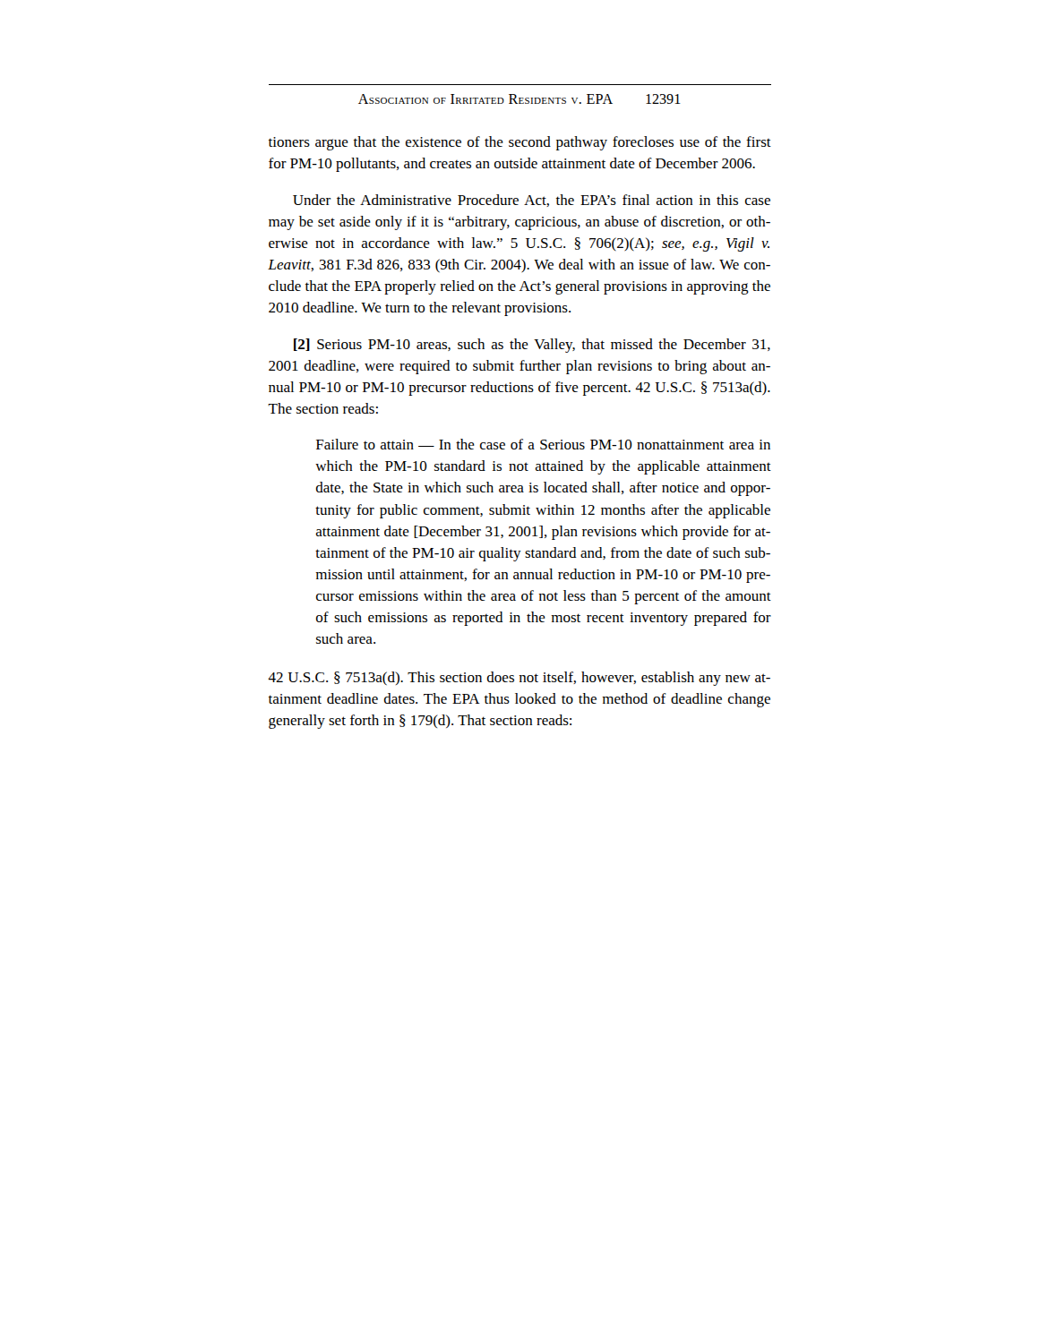Association of Irritated Residents v. EPA 12391
tioners argue that the existence of the second pathway forecloses use of the first for PM-10 pollutants, and creates an outside attainment date of December 2006.
Under the Administrative Procedure Act, the EPA’s final action in this case may be set aside only if it is “arbitrary, capricious, an abuse of discretion, or otherwise not in accordance with law.” 5 U.S.C. § 706(2)(A); see, e.g., Vigil v. Leavitt, 381 F.3d 826, 833 (9th Cir. 2004). We deal with an issue of law. We conclude that the EPA properly relied on the Act’s general provisions in approving the 2010 deadline. We turn to the relevant provisions.
[2] Serious PM-10 areas, such as the Valley, that missed the December 31, 2001 deadline, were required to submit further plan revisions to bring about annual PM-10 or PM-10 precursor reductions of five percent. 42 U.S.C. § 7513a(d). The section reads:
Failure to attain — In the case of a Serious PM-10 nonattainment area in which the PM-10 standard is not attained by the applicable attainment date, the State in which such area is located shall, after notice and opportunity for public comment, submit within 12 months after the applicable attainment date [December 31, 2001], plan revisions which provide for attainment of the PM-10 air quality standard and, from the date of such submission until attainment, for an annual reduction in PM-10 or PM-10 precursor emissions within the area of not less than 5 percent of the amount of such emissions as reported in the most recent inventory prepared for such area.
42 U.S.C. § 7513a(d). This section does not itself, however, establish any new attainment deadline dates. The EPA thus looked to the method of deadline change generally set forth in § 179(d). That section reads: